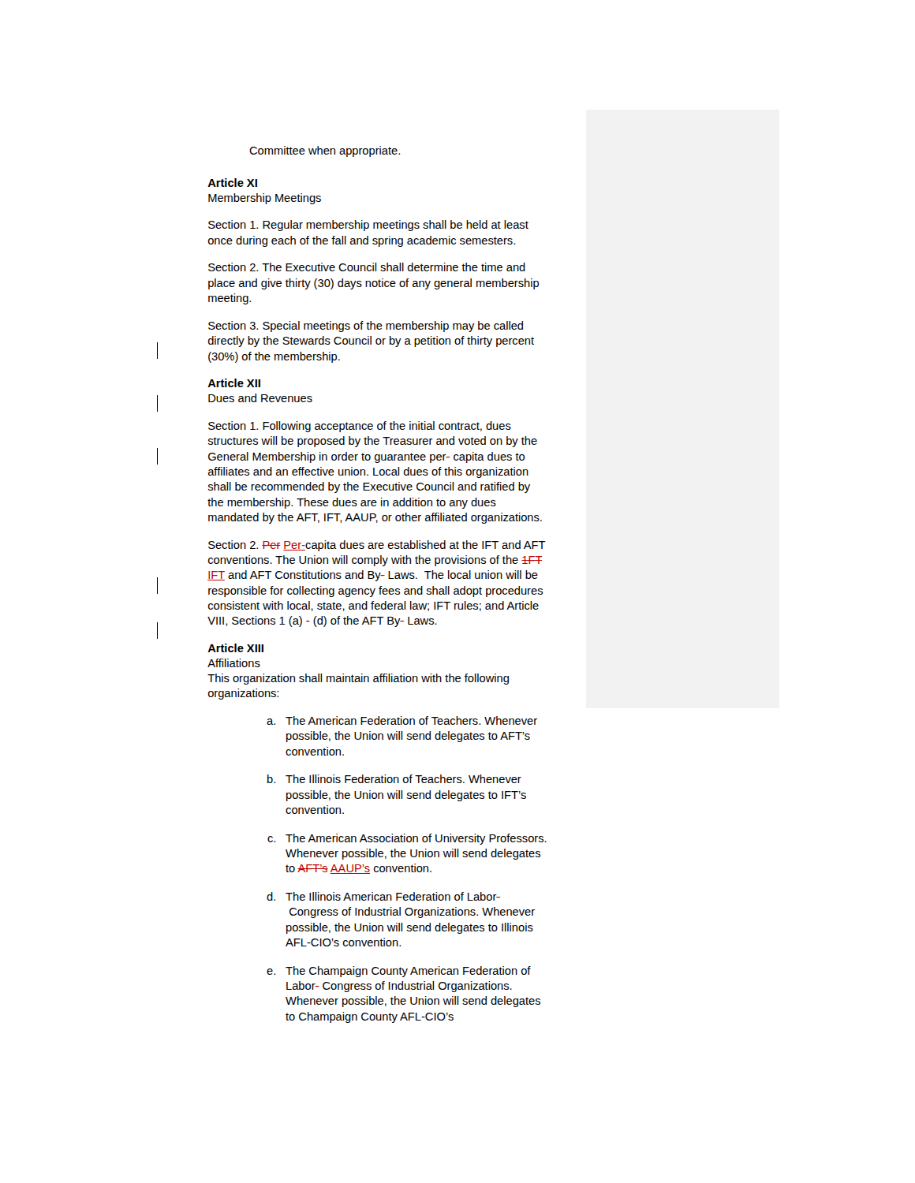Committee when appropriate.
Article XI
Membership Meetings
Section 1. Regular membership meetings shall be held at least once during each of the fall and spring academic semesters.
Section 2. The Executive Council shall determine the time and place and give thirty (30) days notice of any general membership meeting.
Section 3. Special meetings of the membership may be called directly by the Stewards Council or by a petition of thirty percent (30%) of the membership.
Article XII
Dues and Revenues
Section 1. Following acceptance of the initial contract, dues structures will be proposed by the Treasurer and voted on by the General Membership in order to guarantee per- capita dues to affiliates and an effective union. Local dues of this organization shall be recommended by the Executive Council and ratified by the membership. These dues are in addition to any dues mandated by the AFT, IFT, AAUP, or other affiliated organizations.
Section 2. Per Per-capita dues are established at the IFT and AFT conventions. The Union will comply with the provisions of the 1FT IFT and AFT Constitutions and By- Laws. The local union will be responsible for collecting agency fees and shall adopt procedures consistent with local, state, and federal law; IFT rules; and Article VIII, Sections 1 (a) - (d) of the AFT By- Laws.
Article XIII
Affiliations
This organization shall maintain affiliation with the following organizations:
The American Federation of Teachers. Whenever possible, the Union will send delegates to AFT’s convention.
The Illinois Federation of Teachers. Whenever possible, the Union will send delegates to IFT’s convention.
The American Association of University Professors. Whenever possible, the Union will send delegates to AFT’s AAUP’s convention.
The Illinois American Federation of Labor- Congress of Industrial Organizations. Whenever possible, the Union will send delegates to Illinois AFL-CIO’s convention.
The Champaign County American Federation of Labor- Congress of Industrial Organizations. Whenever possible, the Union will send delegates to Champaign County AFL-CIO’s